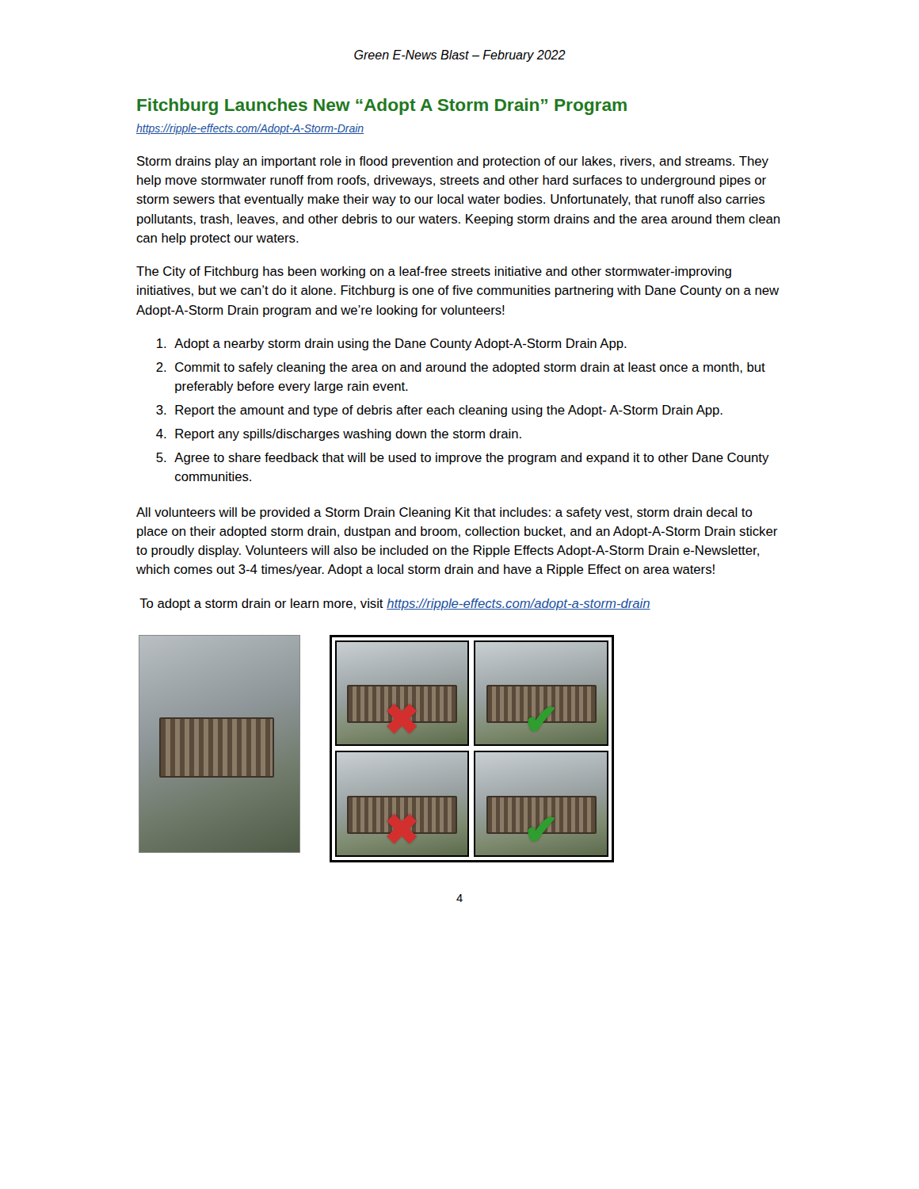Green E-News Blast – February 2022
Fitchburg Launches New “Adopt A Storm Drain” Program
https://ripple-effects.com/Adopt-A-Storm-Drain
Storm drains play an important role in flood prevention and protection of our lakes, rivers, and streams. They help move stormwater runoff from roofs, driveways, streets and other hard surfaces to underground pipes or storm sewers that eventually make their way to our local water bodies. Unfortunately, that runoff also carries pollutants, trash, leaves, and other debris to our waters. Keeping storm drains and the area around them clean can help protect our waters.
The City of Fitchburg has been working on a leaf-free streets initiative and other stormwater-improving initiatives, but we can’t do it alone. Fitchburg is one of five communities partnering with Dane County on a new Adopt-A-Storm Drain program and we’re looking for volunteers!
Adopt a nearby storm drain using the Dane County Adopt-A-Storm Drain App.
Commit to safely cleaning the area on and around the adopted storm drain at least once a month, but preferably before every large rain event.
Report the amount and type of debris after each cleaning using the Adopt- A-Storm Drain App.
Report any spills/discharges washing down the storm drain.
Agree to share feedback that will be used to improve the program and expand it to other Dane County communities.
All volunteers will be provided a Storm Drain Cleaning Kit that includes: a safety vest, storm drain decal to place on their adopted storm drain, dustpan and broom, collection bucket, and an Adopt-A-Storm Drain sticker to proudly display. Volunteers will also be included on the Ripple Effects Adopt-A-Storm Drain e-Newsletter, which comes out 3-4 times/year. Adopt a local storm drain and have a Ripple Effect on area waters!
To adopt a storm drain or learn more, visit https://ripple-effects.com/adopt-a-storm-drain
✖
✔
✖
✔
4